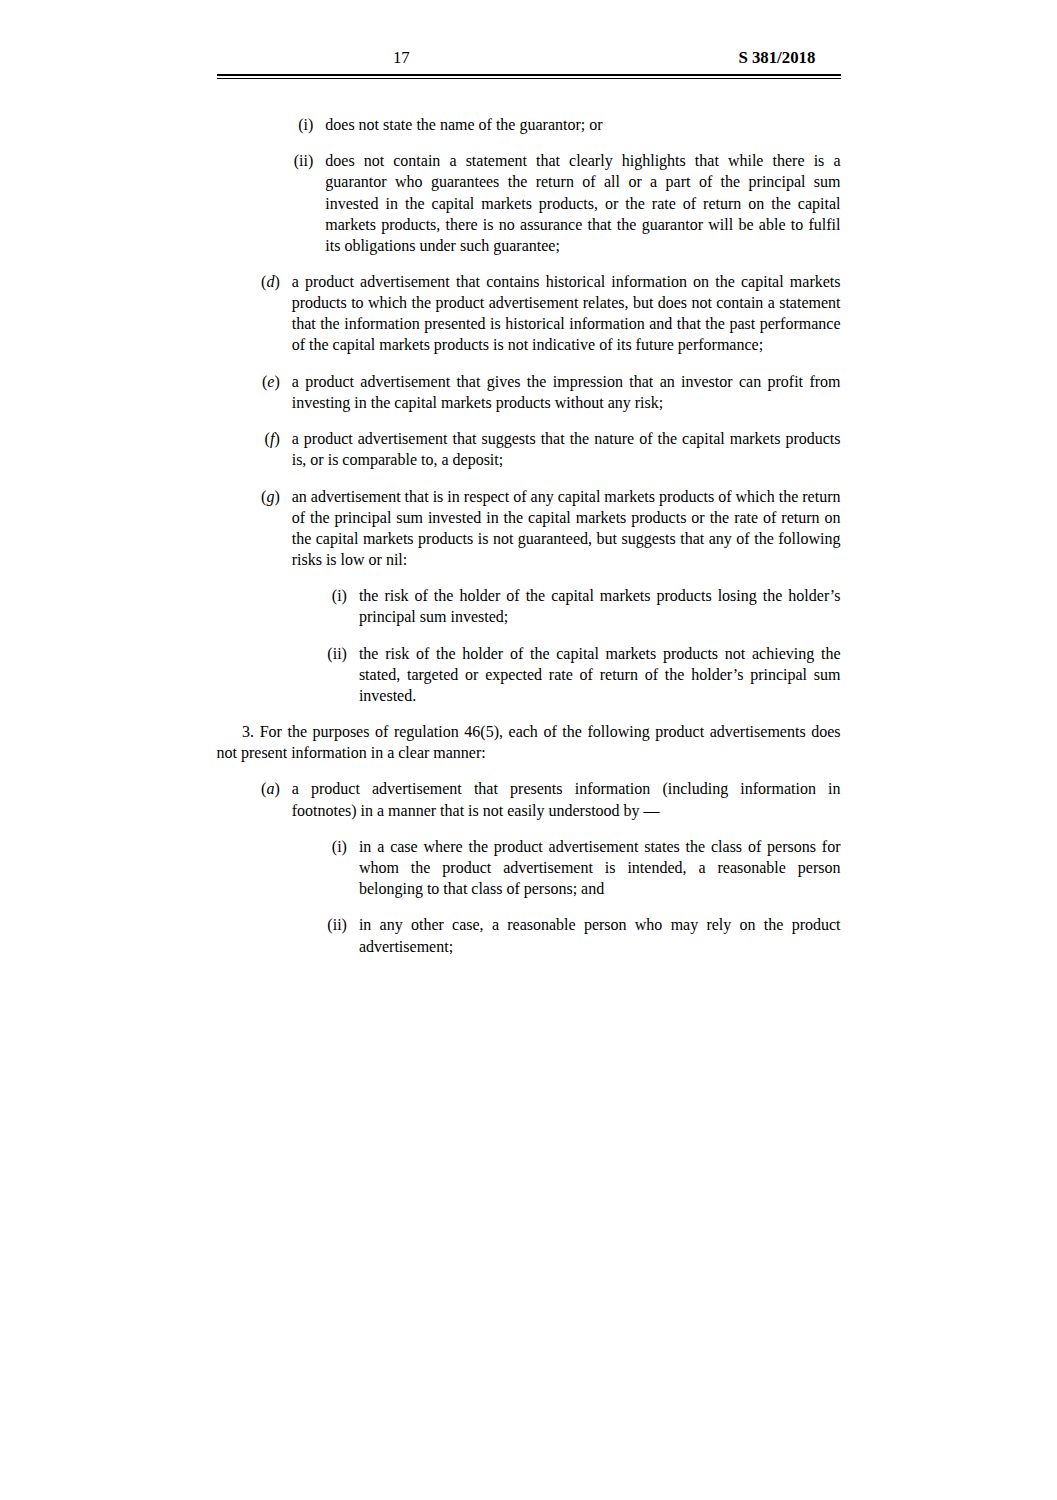17 S 381/2018
(i) does not state the name of the guarantor; or
(ii) does not contain a statement that clearly highlights that while there is a guarantor who guarantees the return of all or a part of the principal sum invested in the capital markets products, or the rate of return on the capital markets products, there is no assurance that the guarantor will be able to fulfil its obligations under such guarantee;
(d) a product advertisement that contains historical information on the capital markets products to which the product advertisement relates, but does not contain a statement that the information presented is historical information and that the past performance of the capital markets products is not indicative of its future performance;
(e) a product advertisement that gives the impression that an investor can profit from investing in the capital markets products without any risk;
(f) a product advertisement that suggests that the nature of the capital markets products is, or is comparable to, a deposit;
(g) an advertisement that is in respect of any capital markets products of which the return of the principal sum invested in the capital markets products or the rate of return on the capital markets products is not guaranteed, but suggests that any of the following risks is low or nil:
(i) the risk of the holder of the capital markets products losing the holder’s principal sum invested;
(ii) the risk of the holder of the capital markets products not achieving the stated, targeted or expected rate of return of the holder’s principal sum invested.
3. For the purposes of regulation 46(5), each of the following product advertisements does not present information in a clear manner:
(a) a product advertisement that presents information (including information in footnotes) in a manner that is not easily understood by —
(i) in a case where the product advertisement states the class of persons for whom the product advertisement is intended, a reasonable person belonging to that class of persons; and
(ii) in any other case, a reasonable person who may rely on the product advertisement;